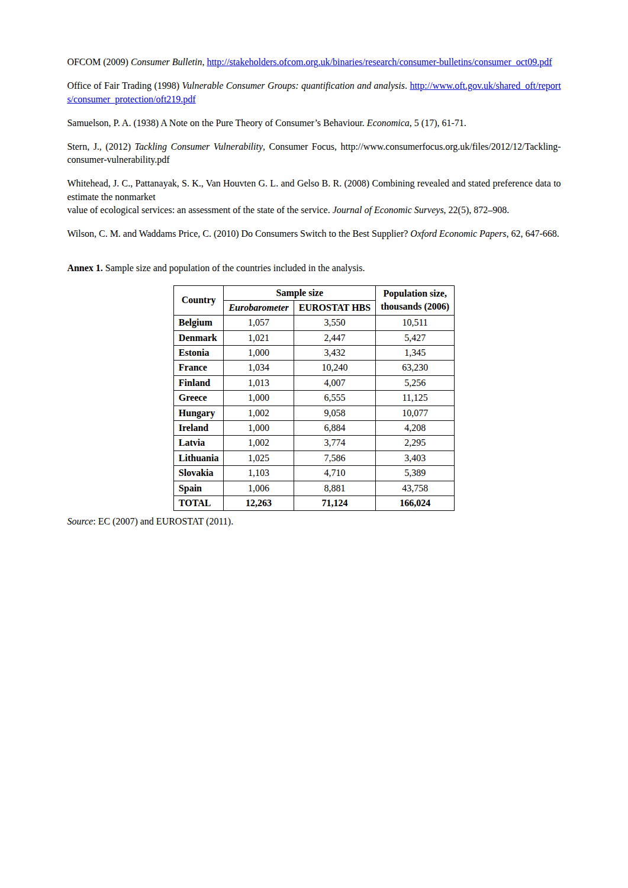OFCOM (2009) Consumer Bulletin, http://stakeholders.ofcom.org.uk/binaries/research/consumer-bulletins/consumer_oct09.pdf
Office of Fair Trading (1998) Vulnerable Consumer Groups: quantification and analysis. http://www.oft.gov.uk/shared_oft/reports/consumer_protection/oft219.pdf
Samuelson, P. A. (1938) A Note on the Pure Theory of Consumer’s Behaviour. Economica, 5 (17), 61-71.
Stern, J., (2012) Tackling Consumer Vulnerability, Consumer Focus, http://www.consumerfocus.org.uk/files/2012/12/Tackling-consumer-vulnerability.pdf
Whitehead, J. C., Pattanayak, S. K., Van Houvten G. L. and Gelso B. R. (2008) Combining revealed and stated preference data to estimate the nonmarket
value of ecological services: an assessment of the state of the service. Journal of Economic Surveys, 22(5), 872–908.
Wilson, C. M. and Waddams Price, C. (2010) Do Consumers Switch to the Best Supplier? Oxford Economic Papers, 62, 647-668.
Annex 1. Sample size and population of the countries included in the analysis.
| Country | Sample size | Population size, thousands (2006) |
| --- | --- | --- |
| Eurobarometer | EUROSTAT HBS |
| Belgium | 1,057 | 3,550 | 10,511 |
| Denmark | 1,021 | 2,447 | 5,427 |
| Estonia | 1,000 | 3,432 | 1,345 |
| France | 1,034 | 10,240 | 63,230 |
| Finland | 1,013 | 4,007 | 5,256 |
| Greece | 1,000 | 6,555 | 11,125 |
| Hungary | 1,002 | 9,058 | 10,077 |
| Ireland | 1,000 | 6,884 | 4,208 |
| Latvia | 1,002 | 3,774 | 2,295 |
| Lithuania | 1,025 | 7,586 | 3,403 |
| Slovakia | 1,103 | 4,710 | 5,389 |
| Spain | 1,006 | 8,881 | 43,758 |
| TOTAL | 12,263 | 71,124 | 166,024 |
Source: EC (2007) and EUROSTAT (2011).